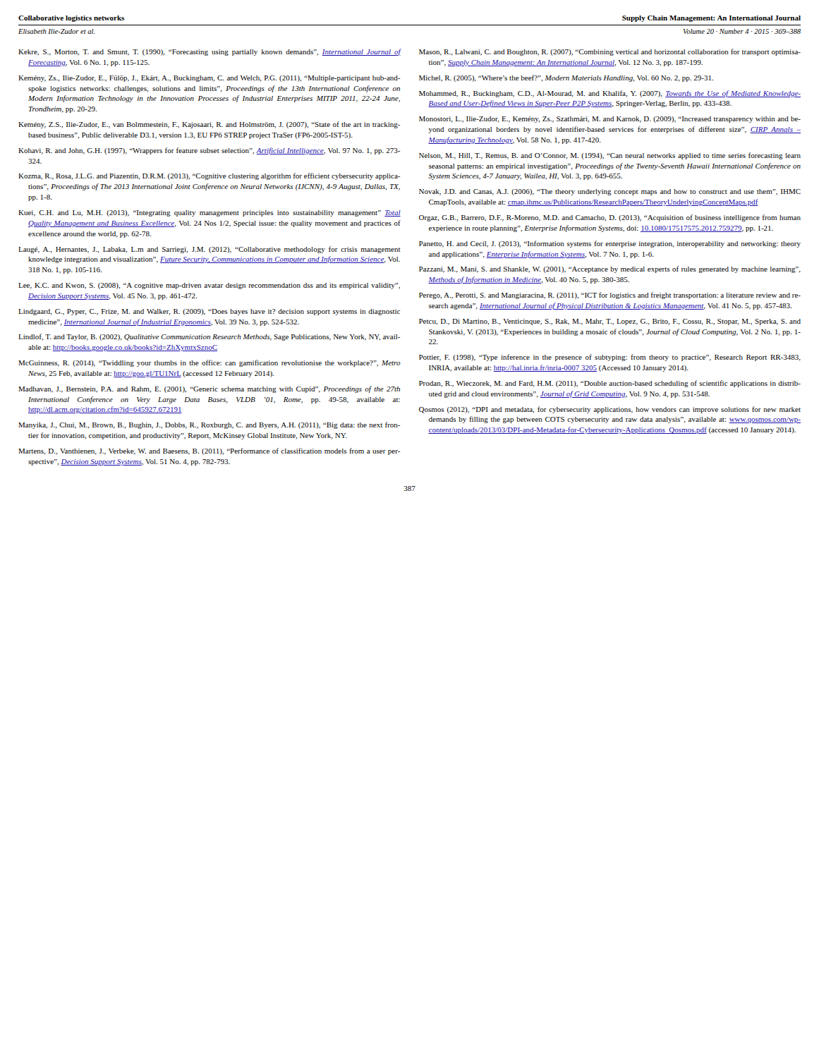Collaborative logistics networks
Supply Chain Management: An International Journal
Elisabeth Ilie-Zudor et al.
Volume 20 · Number 4 · 2015 · 369–388
Kekre, S., Morton, T. and Smunt, T. (1990), “Forecasting using partially known demands”, International Journal of Forecasting, Vol. 6 No. 1, pp. 115-125.
Kemény, Zs., Ilie-Zudor, E., Fülöp, J., Ekárt, A., Buckingham, C. and Welch, P.G. (2011), “Multiple-participant hub-and-spoke logistics networks: challenges, solutions and limits”, Proceedings of the 13th International Conference on Modern Information Technology in the Innovation Processes of Industrial Enterprises MITIP 2011, 22-24 June, Trondheim, pp. 20-29.
Kemény, Z.S., Ilie-Zudor, E., van Bolmmestein, F., Kajosaari, R. and Holmström, J. (2007), “State of the art in tracking-based business”, Public deliverable D3.1, version 1.3, EU FP6 STREP project TraSer (FP6-2005-IST-5).
Kohavi, R. and John, G.H. (1997), “Wrappers for feature subset selection”, Artificial Intelligence, Vol. 97 No. 1, pp. 273-324.
Kozma, R., Rosa, J.L.G. and Piazentin, D.R.M. (2013), “Cognitive clustering algorithm for efficient cybersecurity applications”, Proceedings of The 2013 International Joint Conference on Neural Networks (IJCNN), 4-9 August, Dallas, TX, pp. 1-8.
Kuei, C.H. and Lu, M.H. (2013), “Integrating quality management principles into sustainability management” Total Quality Management and Business Excellence, Vol. 24 Nos 1/2, Special issue: the quality movement and practices of excellence around the world, pp. 62-78.
Laugé, A., Hernantes, J., Labaka, L.m and Sarriegi, J.M. (2012), “Collaborative methodology for crisis management knowledge integration and visualization”, Future Security, Communications in Computer and Information Science, Vol. 318 No. 1, pp. 105-116.
Lee, K.C. and Kwon, S. (2008), “A cognitive map-driven avatar design recommendation dss and its empirical validity”, Decision Support Systems, Vol. 45 No. 3, pp. 461-472.
Lindgaard, G., Pyper, C., Frize, M. and Walker, R. (2009), “Does bayes have it? decision support systems in diagnostic medicine”, International Journal of Industrial Ergonomics, Vol. 39 No. 3, pp. 524-532.
Lindlof, T. and Taylor, B. (2002), Qualitative Communication Research Methods, Sage Publications, New York, NY, available at: http://books.google.co.uk/books?id=ZhXymtxSznoC
McGuinness, R. (2014), “Twiddling your thumbs in the office: can gamification revolutionise the workplace?”, Metro News, 25 Feb, available at: http://goo.gl/TU1NrL (accessed 12 February 2014).
Madhavan, J., Bernstein, P.A. and Rahm, E. (2001), “Generic schema matching with Cupid”, Proceedings of the 27th International Conference on Very Large Data Bases, VLDB ’01, Rome, pp. 49-58, available at: http://dl.acm.org/citation.cfm?id=645927.672191
Manyika, J., Chui, M., Brown, B., Bughin, J., Dobbs, R., Roxburgh, C. and Byers, A.H. (2011), “Big data: the next frontier for innovation, competition, and productivity”, Report, McKinsey Global Institute, New York, NY.
Martens, D., Vanthienen, J., Verbeke, W. and Baesens, B. (2011), “Performance of classification models from a user perspective”, Decision Support Systems, Vol. 51 No. 4, pp. 782-793.
Mason, R., Lalwani, C. and Boughton, R. (2007), “Combining vertical and horizontal collaboration for transport optimisation”, Supply Chain Management: An International Journal, Vol. 12 No. 3, pp. 187-199.
Michel, R. (2005), “Where’s the beef?”, Modern Materials Handling, Vol. 60 No. 2, pp. 29-31.
Mohammed, R., Buckingham, C.D., Al-Mourad, M. and Khalifa, Y. (2007), Towards the Use of Mediated Knowledge-Based and User-Defined Views in Super-Peer P2P Systems, Springer-Verlag, Berlin, pp. 433-438.
Monostori, L., Ilie-Zudor, E., Kemény, Zs., Szathmári, M. and Karnok, D. (2009), “Increased transparency within and beyond organizational borders by novel identifier-based services for enterprises of different size”, CIRP Annals – Manufacturing Technology, Vol. 58 No. 1, pp. 417-420.
Nelson, M., Hill, T., Remus, B. and O’Connor, M. (1994), “Can neural networks applied to time series forecasting learn seasonal patterns: an empirical investigation”, Proceedings of the Twenty-Seventh Hawaii International Conference on System Sciences, 4-7 January, Wailea, HI, Vol. 3, pp. 649-655.
Novak, J.D. and Canas, A.J. (2006), “The theory underlying concept maps and how to construct and use them”, IHMC CmapTools, available at: cmap.ihmc.us/Publications/ResearchPapers/TheoryUnderlyingConceptMaps.pdf
Orgaz, G.B., Barrero, D.F., R-Moreno, M.D. and Camacho, D. (2013), “Acquisition of business intelligence from human experience in route planning”, Enterprise Information Systems, doi: 10.1080/17517575.2012.759279, pp. 1-21.
Panetto, H. and Cecil, J. (2013), “Information systems for enterprise integration, interoperability and networking: theory and applications”, Enterprise Information Systems, Vol. 7 No. 1, pp. 1-6.
Pazzani, M., Mani, S. and Shankle, W. (2001), “Acceptance by medical experts of rules generated by machine learning”, Methods of Information in Medicine, Vol. 40 No. 5, pp. 380-385.
Perego, A., Perotti, S. and Mangiaracina, R. (2011), “ICT for logistics and freight transportation: a literature review and research agenda”, International Journal of Physical Distribution & Logistics Management, Vol. 41 No. 5, pp. 457-483.
Petcu, D., Di Martino, B., Venticinque, S., Rak, M., Mahr, T., Lopez, G., Brito, F., Cossu, R., Stopar, M., Sperka, S. and Stankovski, V. (2013), “Experiences in building a mosaic of clouds”, Journal of Cloud Computing, Vol. 2 No. 1, pp. 1-22.
Pottier, F. (1998), “Type inference in the presence of subtyping: from theory to practice”, Research Report RR-3483, INRIA, available at: http://hal.inria.fr/inria-0007 3205 (Accessed 10 January 2014).
Prodan, R., Wieczorek, M. and Fard, H.M. (2011), “Double auction-based scheduling of scientific applications in distributed grid and cloud environments”, Journal of Grid Computing, Vol. 9 No. 4, pp. 531-548.
Qosmos (2012), “DPI and metadata, for cybersecurity applications, how vendors can improve solutions for new market demands by filling the gap between COTS cybersecurity and raw data analysis”, available at: www.qosmos.com/wp-content/uploads/2013/03/DPI-and-Metadata-for-Cybersecurity-Applications_Qosmos.pdf (accessed 10 January 2014).
387